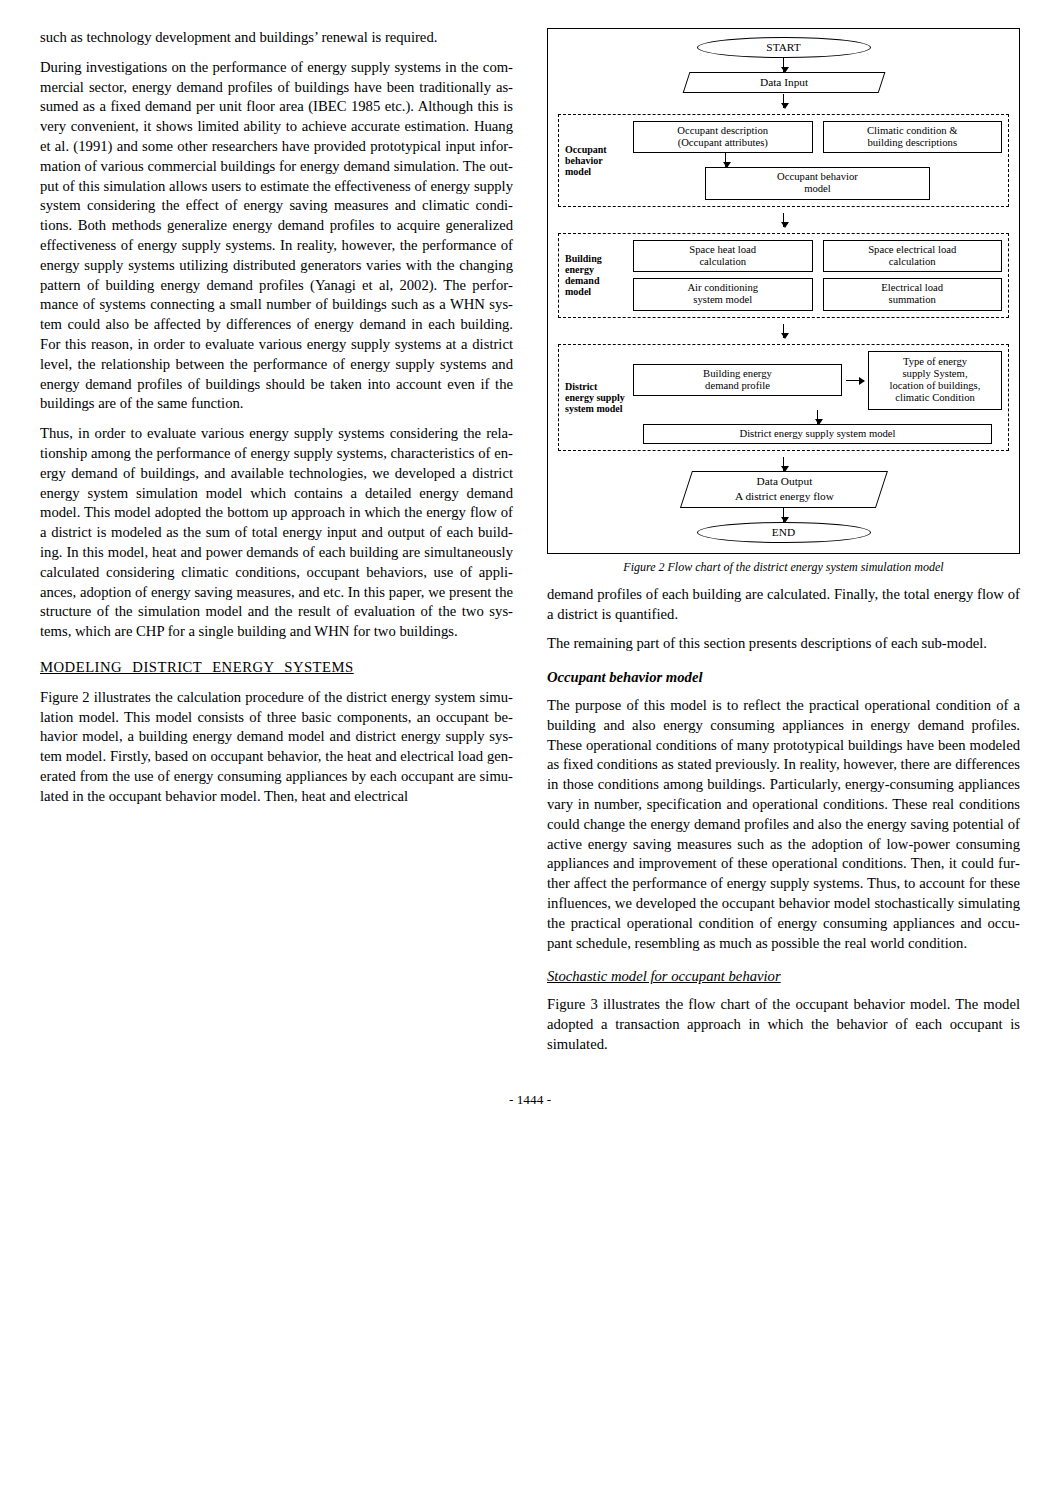such as technology development and buildings’ renewal is required.
During investigations on the performance of energy supply systems in the commercial sector, energy demand profiles of buildings have been traditionally assumed as a fixed demand per unit floor area (IBEC 1985 etc.). Although this is very convenient, it shows limited ability to achieve accurate estimation. Huang et al. (1991) and some other researchers have provided prototypical input information of various commercial buildings for energy demand simulation. The output of this simulation allows users to estimate the effectiveness of energy supply system considering the effect of energy saving measures and climatic conditions. Both methods generalize energy demand profiles to acquire generalized effectiveness of energy supply systems. In reality, however, the performance of energy supply systems utilizing distributed generators varies with the changing pattern of building energy demand profiles (Yanagi et al, 2002). The performance of systems connecting a small number of buildings such as a WHN system could also be affected by differences of energy demand in each building. For this reason, in order to evaluate various energy supply systems at a district level, the relationship between the performance of energy supply systems and energy demand profiles of buildings should be taken into account even if the buildings are of the same function.
Thus, in order to evaluate various energy supply systems considering the relationship among the performance of energy supply systems, characteristics of energy demand of buildings, and available technologies, we developed a district energy system simulation model which contains a detailed energy demand model. This model adopted the bottom up approach in which the energy flow of a district is modeled as the sum of total energy input and output of each building. In this model, heat and power demands of each building are simultaneously calculated considering climatic conditions, occupant behaviors, use of appliances, adoption of energy saving measures, and etc. In this paper, we present the structure of the simulation model and the result of evaluation of the two systems, which are CHP for a single building and WHN for two buildings.
Modeling District Energy Systems
Figure 2 illustrates the calculation procedure of the district energy system simulation model. This model consists of three basic components, an occupant behavior model, a building energy demand model and district energy supply system model. Firstly, based on occupant behavior, the heat and electrical load generated from the use of energy consuming appliances by each occupant are simulated in the occupant behavior model. Then, heat and electrical
START
Data Input
Occupant
behavior
model
Occupant description
(Occupant attributes)
Climatic condition &
building descriptions
Occupant behavior
model
Building
energy
demand
model
Space heat load
calculation
Space electrical load
calculation
Air conditioning
system model
Electrical load
summation
District
energy supply
system model
Building energy
demand profile
Type of energy
supply System,
location of buildings,
climatic Condition
District energy supply system model
Data Output
A district energy flow
END
Figure 2 Flow chart of the district energy system simulation model
demand profiles of each building are calculated. Finally, the total energy flow of a district is quantified.
The remaining part of this section presents descriptions of each sub-model.
Occupant behavior model
The purpose of this model is to reflect the practical operational condition of a building and also energy consuming appliances in energy demand profiles. These operational conditions of many prototypical buildings have been modeled as fixed conditions as stated previously. In reality, however, there are differences in those conditions among buildings. Particularly, energy-consuming appliances vary in number, specification and operational conditions. These real conditions could change the energy demand profiles and also the energy saving potential of active energy saving measures such as the adoption of low-power consuming appliances and improvement of these operational conditions. Then, it could further affect the performance of energy supply systems. Thus, to account for these influences, we developed the occupant behavior model stochastically simulating the practical operational condition of energy consuming appliances and occupant schedule, resembling as much as possible the real world condition.
Stochastic model for occupant behavior
Figure 3 illustrates the flow chart of the occupant behavior model. The model adopted a transaction approach in which the behavior of each occupant is simulated.
- 1444 -